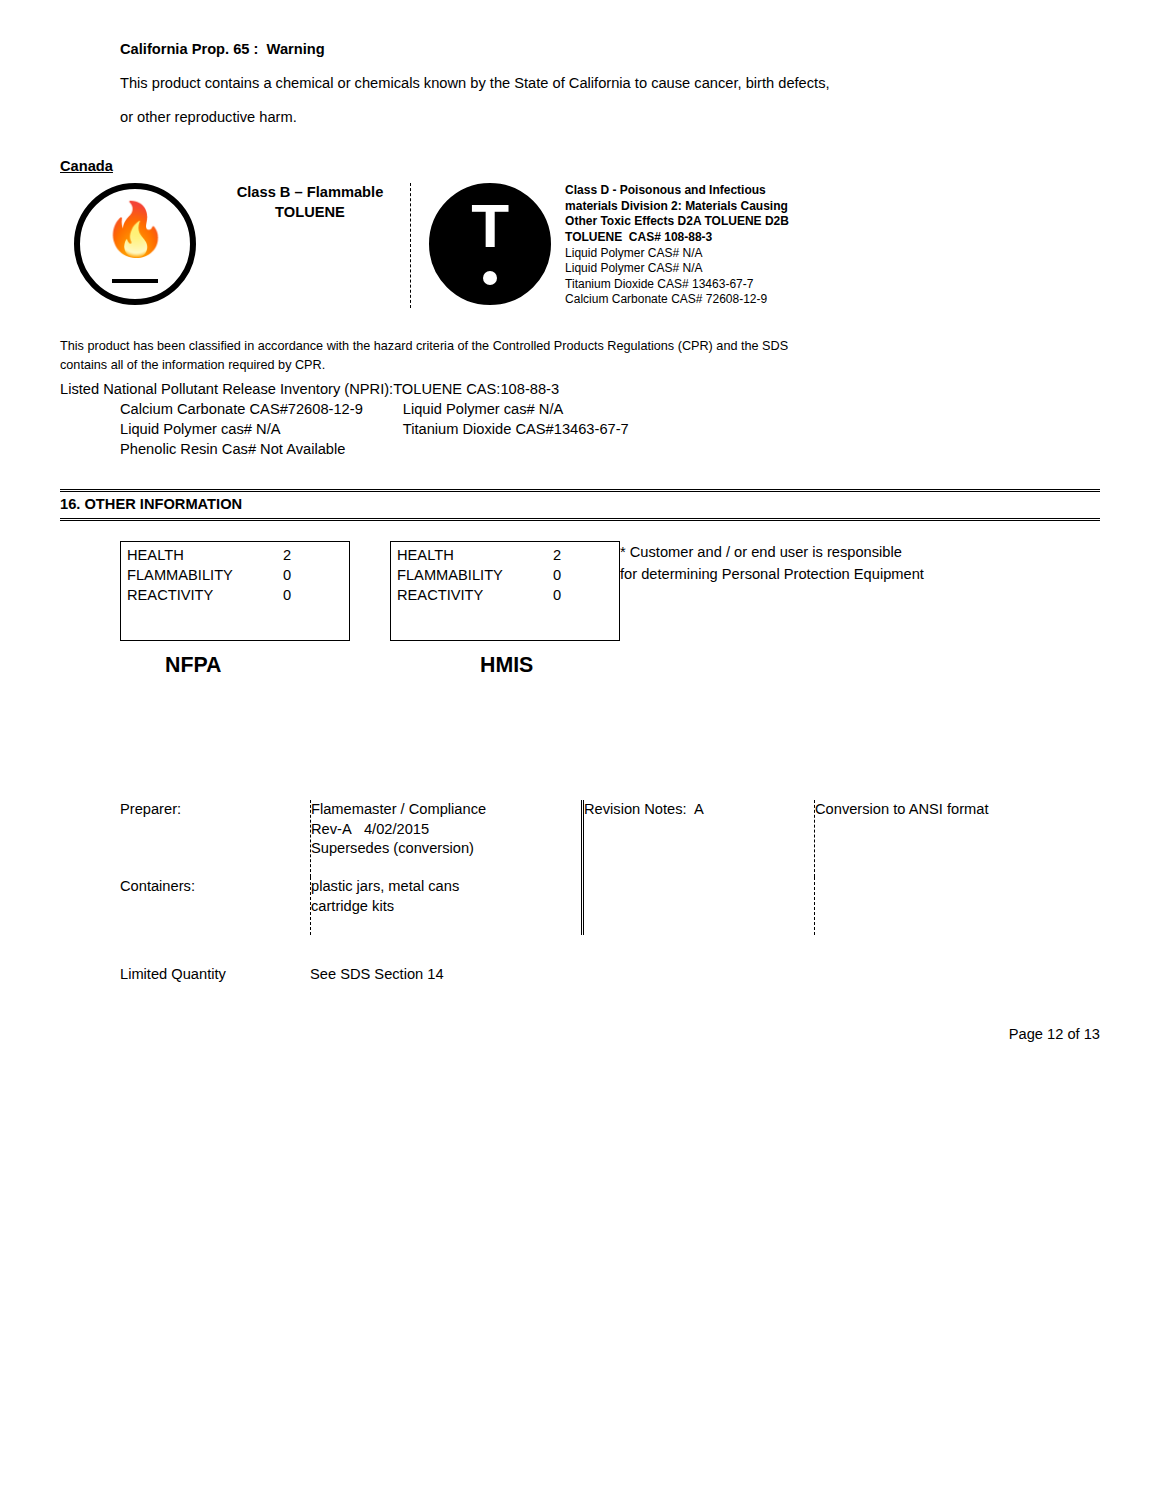California Prop. 65 : Warning
This product contains a chemical or chemicals known by the State of California to cause cancer, birth defects,
or other reproductive harm.
Canada
| 🔥 | Class B – Flammable TOLUENE | | T | Class D - Poisonous and Infectious materials Division 2: Materials Causing Other Toxic Effects D2A TOLUENE D2B TOLUENE CAS# 108-88-3 Liquid Polymer CAS# N/A Liquid Polymer CAS# N/A Titanium Dioxide CAS# 13463-67-7 Calcium Carbonate CAS# 72608-12-9 |
This product has been classified in accordance with the hazard criteria of the Controlled Products Regulations (CPR) and the SDS
contains all of the information required by CPR.
Listed National Pollutant Release Inventory (NPRI):TOLUENE CAS:108-88-3
| Calcium Carbonate CAS#72608-12-9 | Liquid Polymer cas# N/A |
| Liquid Polymer cas# N/A | Titanium Dioxide CAS#13463-67-7 |
| Phenolic Resin Cas# Not Available | |
16. OTHER INFORMATION
| / HEALTH / 2 / / FLAMMABILITY / 0 / / REACTIVITY / 0 / | | / HEALTH / 2 / / FLAMMABILITY / 0 / / REACTIVITY / 0 / | * Customer and / or end user is responsible for determining Personal Protection Equipment |
| NFPA | HMIS |
| Preparer: | Flamemaster / Compliance Rev-A 4/02/2015 Supersedes (conversion) | Revision Notes: A | Conversion to ANSI format |
| Containers: | plastic jars, metal cans cartridge kits | | |
Limited Quantity See SDS Section 14
Page 12 of 13